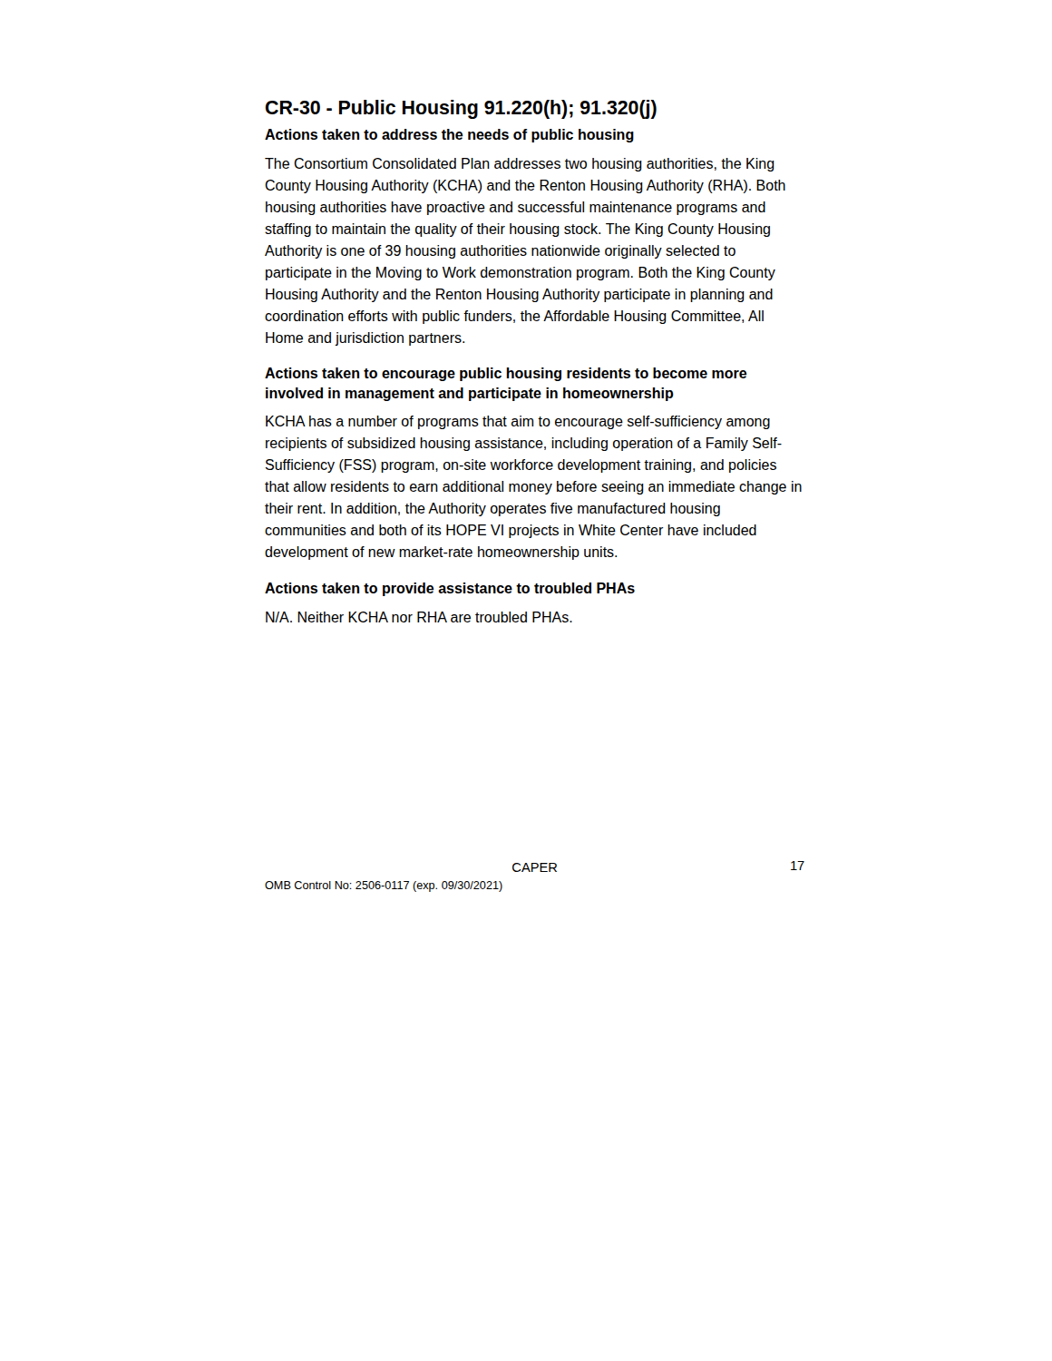CR-30 - Public Housing 91.220(h); 91.320(j)
Actions taken to address the needs of public housing
The Consortium Consolidated Plan addresses two housing authorities, the King County Housing Authority (KCHA) and the Renton Housing Authority (RHA). Both housing authorities have proactive and successful maintenance programs and staffing to maintain the quality of their housing stock. The King County Housing Authority is one of 39 housing authorities nationwide originally selected to participate in the Moving to Work demonstration program. Both the King County Housing Authority and the Renton Housing Authority participate in planning and coordination efforts with public funders, the Affordable Housing Committee, All Home and jurisdiction partners.
Actions taken to encourage public housing residents to become more involved in management and participate in homeownership
KCHA has a number of programs that aim to encourage self-sufficiency among recipients of subsidized housing assistance, including operation of a Family Self-Sufficiency (FSS) program, on-site workforce development training, and policies that allow residents to earn additional money before seeing an immediate change in their rent. In addition, the Authority operates five manufactured housing communities and both of its HOPE VI projects in White Center have included development of new market-rate homeownership units.
Actions taken to provide assistance to troubled PHAs
N/A. Neither KCHA nor RHA are troubled PHAs.
CAPER
17
OMB Control No: 2506-0117 (exp. 09/30/2021)